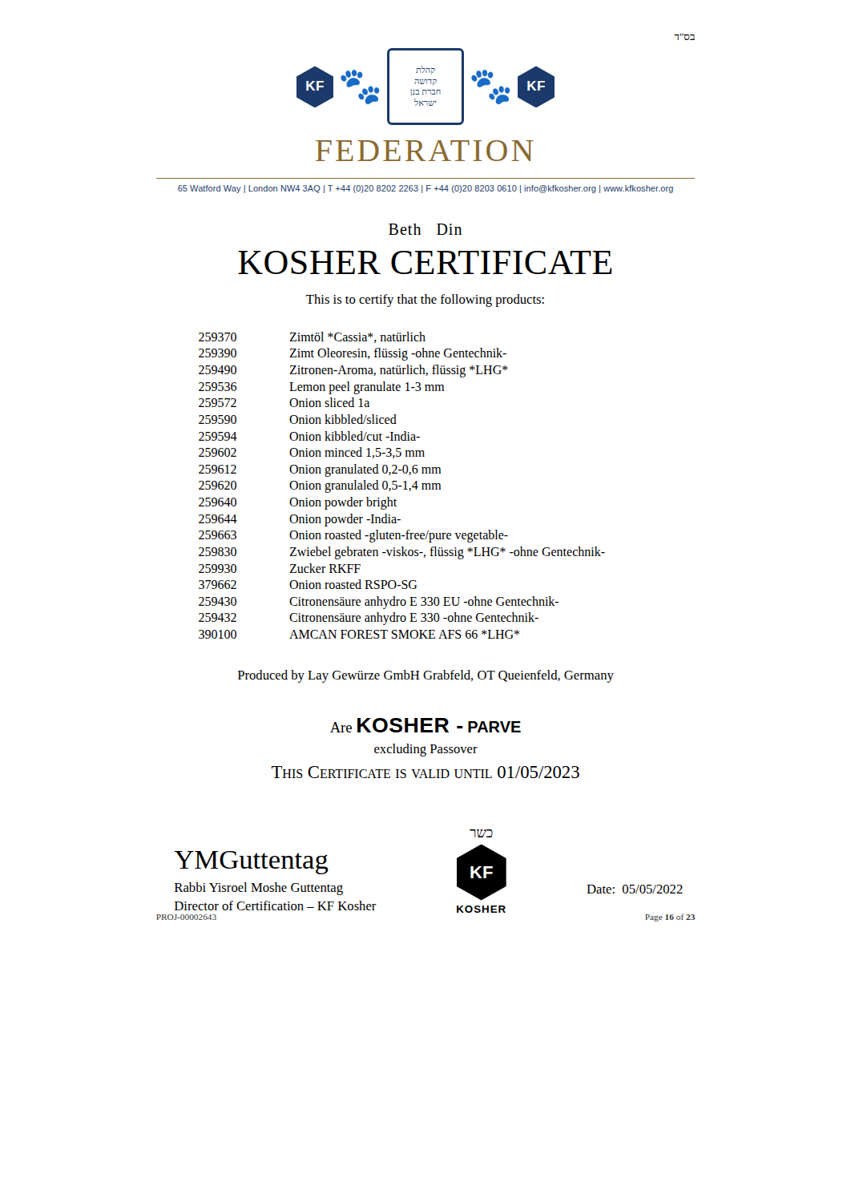בס"ד
KF
🐾
קהלת קדושה חברת בנן ישראל
🐾
KF
FEDERATION
65 Watford Way | London NW4 3AQ | T +44 (0)20 8202 2263 | F +44 (0)20 8203 0610 | info@kfkosher.org | www.kfkosher.org
Beth Din
KOSHER CERTIFICATE
This is to certify that the following products:
| 259370 | Zimtöl *Cassia*, natürlich |
| 259390 | Zimt Oleoresin, flüssig -ohne Gentechnik- |
| 259490 | Zitronen-Aroma, natürlich, flüssig *LHG* |
| 259536 | Lemon peel granulate 1-3 mm |
| 259572 | Onion sliced 1a |
| 259590 | Onion kibbled/sliced |
| 259594 | Onion kibbled/cut -India- |
| 259602 | Onion minced 1,5-3,5 mm |
| 259612 | Onion granulated 0,2-0,6 mm |
| 259620 | Onion granulaled 0,5-1,4 mm |
| 259640 | Onion powder bright |
| 259644 | Onion powder -India- |
| 259663 | Onion roasted -gluten-free/pure vegetable- |
| 259830 | Zwiebel gebraten -viskos-, flüssig *LHG* -ohne Gentechnik- |
| 259930 | Zucker RKFF |
| 379662 | Onion roasted RSPO-SG |
| 259430 | Citronensäure anhydro E 330 EU -ohne Gentechnik- |
| 259432 | Citronensäure anhydro E 330 -ohne Gentechnik- |
| 390100 | AMCAN FOREST SMOKE AFS 66 *LHG* |
Produced by Lay Gewürze GmbH Grabfeld, OT Queienfeld, Germany
Are KOSHER - PARVE
excluding Passover
This Certificate is valid until 01/05/2023
YMGuttentag
Rabbi Yisroel Moshe Guttentag
Director of Certification – KF Kosher
כשר
KF
KOSHER
Date: 05/05/2022
PROJ-00002643
Page 16 of 23